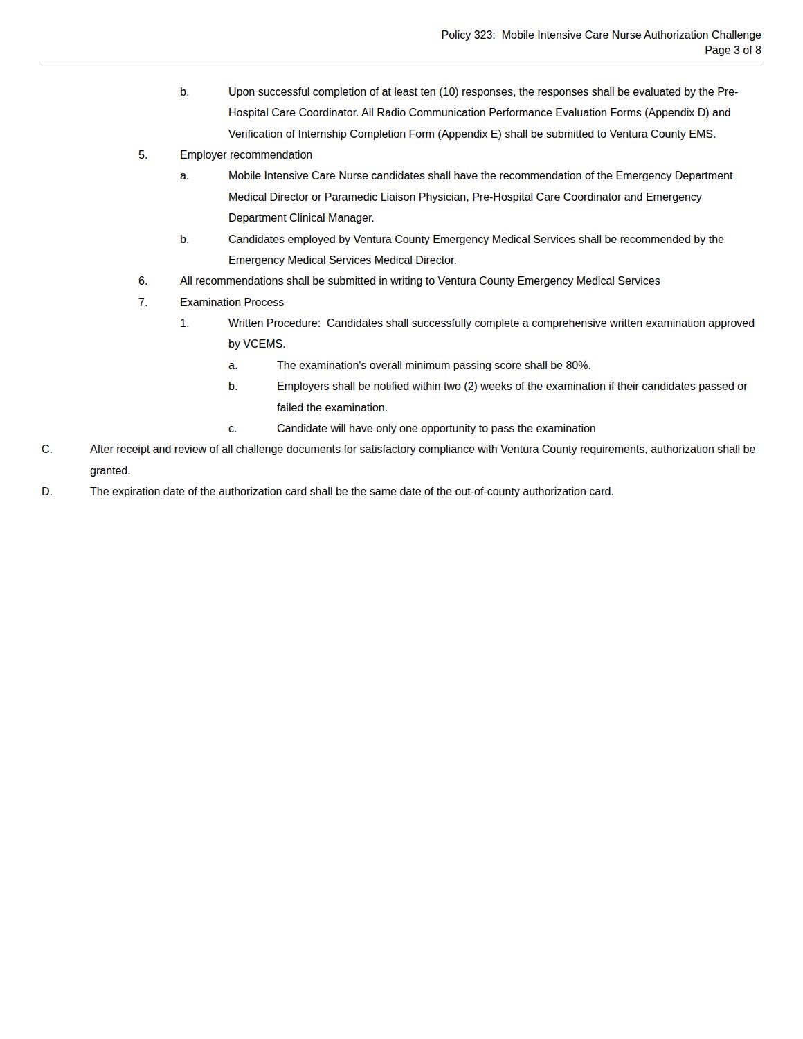Policy 323: Mobile Intensive Care Nurse Authorization Challenge Page 3 of 8
b.
Upon successful completion of at least ten (10) responses, the responses shall be evaluated by the Pre-Hospital Care Coordinator. All Radio Communication Performance Evaluation Forms (Appendix D) and Verification of Internship Completion Form (Appendix E) shall be submitted to Ventura County EMS.
5.
Employer recommendation
a.
Mobile Intensive Care Nurse candidates shall have the recommendation of the Emergency Department Medical Director or Paramedic Liaison Physician, Pre-Hospital Care Coordinator and Emergency Department Clinical Manager.
b.
Candidates employed by Ventura County Emergency Medical Services shall be recommended by the Emergency Medical Services Medical Director.
6.
All recommendations shall be submitted in writing to Ventura County Emergency Medical Services
7.
Examination Process
1.
Written Procedure: Candidates shall successfully complete a comprehensive written examination approved by VCEMS.
a.
The examination's overall minimum passing score shall be 80%.
b.
Employers shall be notified within two (2) weeks of the examination if their candidates passed or failed the examination.
c.
Candidate will have only one opportunity to pass the examination
C.
After receipt and review of all challenge documents for satisfactory compliance with Ventura County requirements, authorization shall be granted.
D.
The expiration date of the authorization card shall be the same date of the out-of-county authorization card.